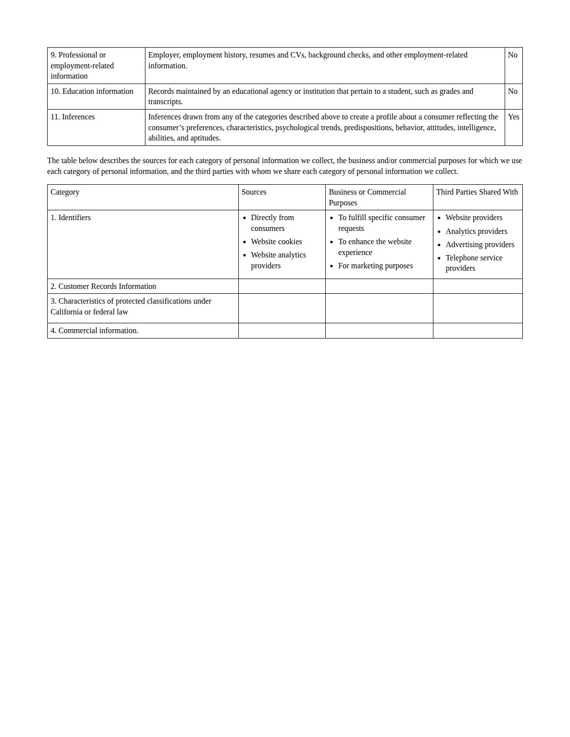| 9. Professional or employment-related information | Employer, employment history, resumes and CVs, background checks, and other employment-related information. | No |
| 10. Education information | Records maintained by an educational agency or institution that pertain to a student, such as grades and transcripts. | No |
| 11. Inferences | Inferences drawn from any of the categories described above to create a profile about a consumer reflecting the consumer’s preferences, characteristics, psychological trends, predispositions, behavior, attitudes, intelligence, abilities, and aptitudes. | Yes |
The table below describes the sources for each category of personal information we collect, the business and/or commercial purposes for which we use each category of personal information, and the third parties with whom we share each category of personal information we collect.
| Category | Sources | Business or Commercial Purposes | Third Parties Shared With |
| 1. Identifiers | Directly from consumers Website cookies Website analytics providers | To fulfill specific consumer requests To enhance the website experience For marketing purposes | Website providers Analytics providers Advertising providers Telephone service providers |
| 2. Customer Records Information | | | |
| 3. Characteristics of protected classifications under California or federal law | | | |
| 4. Commercial information. | | | |